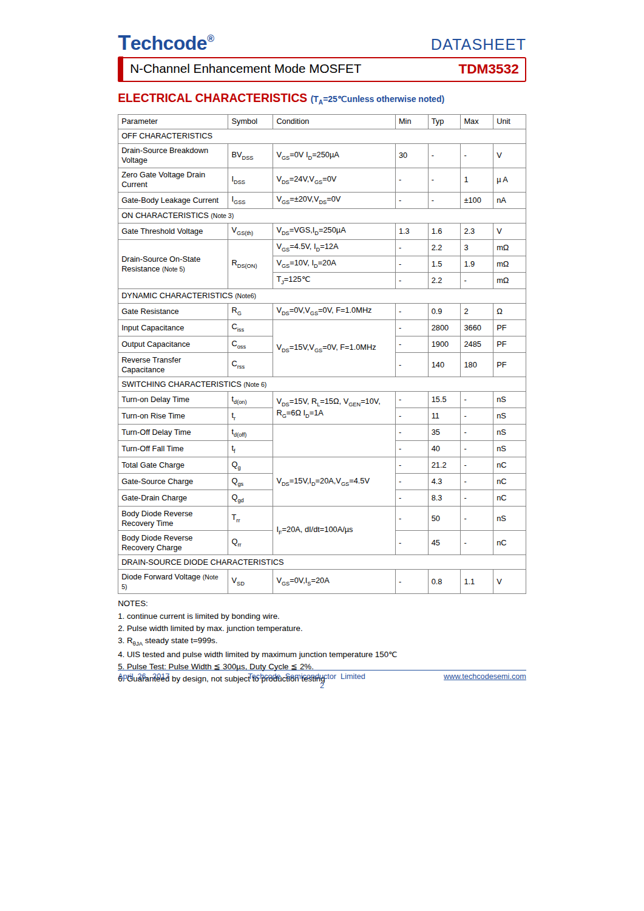Techcode®
DATASHEET
N-Channel Enhancement Mode MOSFET
TDM3532
ELECTRICAL CHARACTERISTICS (TA=25℃unless otherwise noted)
| Parameter | Symbol | Condition | Min | Typ | Max | Unit |
| --- | --- | --- | --- | --- | --- | --- |
| OFF CHARACTERISTICS |
| Drain-Source Breakdown Voltage | BV DSS | V GS =0V I D =250µA | 30 | - | - | V |
| Zero Gate Voltage Drain Current | I DSS | V DS =24V,V GS =0V | - | - | 1 | µ A |
| Gate-Body Leakage Current | I GSS | V GS =±20V,V DS =0V | - | - | ±100 | nA |
| ON CHARACTERISTICS (Note 3) |
| Gate Threshold Voltage | V GS(th) | V DS =VGS,I D =250µA | 1.3 | 1.6 | 2.3 | V |
| Drain-Source On-State Resistance (Note 5) | R DS(ON) | V GS =4.5V, I D =12A | - | 2.2 | 3 | mΩ |
| V GS =10V, I D =20A | - | 1.5 | 1.9 | mΩ |
| T J =125℃ | - | 2.2 | - | mΩ |
| DYNAMIC CHARACTERISTICS (Note6) |
| Gate Resistance | R G | V DS =0V,V GS =0V, F=1.0MHz | - | 0.9 | 2 | Ω |
| Input Capacitance | C iss | V DS =15V,V GS =0V, F=1.0MHz | - | 2800 | 3660 | PF |
| Output Capacitance | C oss | - | 1900 | 2485 | PF |
| Reverse Transfer Capacitance | C rss | - | 140 | 180 | PF |
| SWITCHING CHARACTERISTICS (Note 6) |
| Turn-on Delay Time | t d(on) | V DS =15V, R L =15Ω, V GEN =10V, R G =6Ω I D =1A | - | 15.5 | - | nS |
| Turn-on Rise Time | t r | - | 11 | - | nS |
| Turn-Off Delay Time | t d(off) | | - | 35 | - | nS |
| Turn-Off Fall Time | t f | - | 40 | - | nS |
| Total Gate Charge | Q g | V DS =15V,I D =20A,V GS =4.5V | - | 21.2 | - | nC |
| Gate-Source Charge | Q gs | - | 4.3 | - | nC |
| Gate-Drain Charge | Q gd | - | 8.3 | - | nC |
| Body Diode Reverse Recovery Time | T rr | I F =20A, dI/dt=100A/µs | - | 50 | - | nS |
| Body Diode Reverse Recovery Charge | Q rr | - | 45 | - | nC |
| DRAIN-SOURCE DIODE CHARACTERISTICS |
| Diode Forward Voltage (Note 5) | V SD | V GS =0V,I S =20A | - | 0.8 | 1.1 | V |
NOTES:
1. continue current is limited by bonding wire.
2. Pulse width limited by max. junction temperature.
3. RθJA steady state t=999s.
4. UIS tested and pulse width limited by maximum junction temperature 150℃
5. Pulse Test: Pulse Width ≦ 300µs, Duty Cycle ≦ 2%.
6. Guaranteed by design, not subject to production testing
April 26, 2017
Techcode Semiconductor Limited
www.techcodesemi.com
2